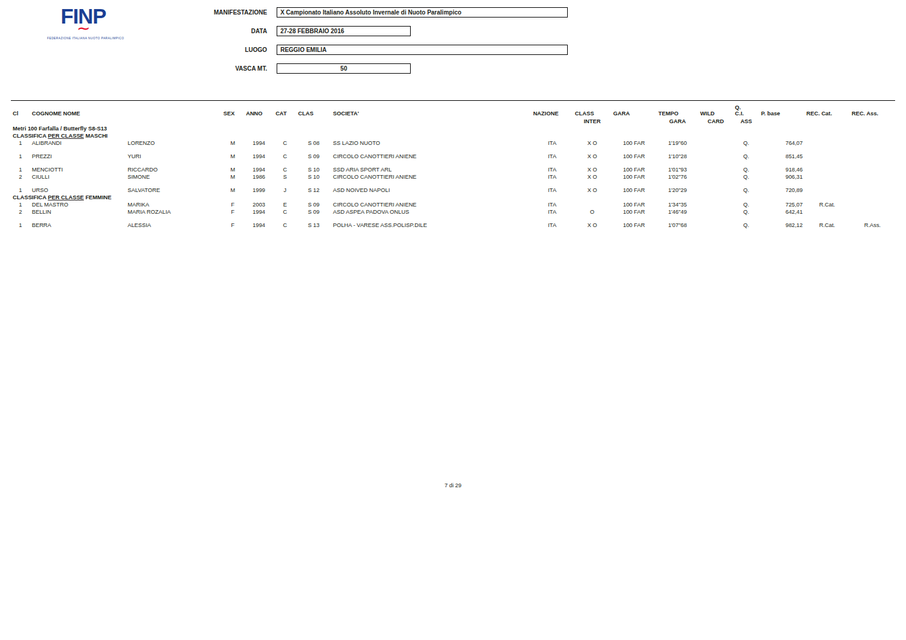FINP
∼
FEDERAZIONE ITALIANA NUOTO PARALIMPICO
| MANIFESTAZIONE | X Campionato Italiano Assoluto Invernale di Nuoto Paralimpico |
| DATA | 27-28 FEBBRAIO 2016 |
| LUOGO | REGGIO EMILIA |
| VASCA MT. | 50 |
| Cl | COGNOME NOME | | SEX | ANNO | CAT | CLAS | SOCIETA' | NAZIONE | CLASS | GARA | TEMPO | WILD | Q. C.I. | P. base | REC. Cat. | REC. Ass. |
| --- | --- | --- | --- | --- | --- | --- | --- | --- | --- | --- | --- | --- | --- | --- | --- | --- |
| | INTER | | GARA | CARD | ASS | |
| Metri 100 Farfalla / Butterfly S8-S13 |
| CLASSIFICA PER CLASSE MASCHI |
| 1 | ALIBRANDI | LORENZO | M | 1994 | C | S 08 | SS LAZIO NUOTO | ITA | X O | 100 FAR | 1'19"60 | | Q. | 764,07 | | |
| 1 | PREZZI | YURI | M | 1994 | C | S 09 | CIRCOLO CANOTTIERI ANIENE | ITA | X O | 100 FAR | 1'10"28 | | Q. | 851,45 | | |
| 1 | MENCIOTTI | RICCARDO | M | 1994 | C | S 10 | SSD ARIA SPORT ARL | ITA | X O | 100 FAR | 1'01"93 | | Q. | 918,46 | | |
| 2 | CIULLI | SIMONE | M | 1986 | S | S 10 | CIRCOLO CANOTTIERI ANIENE | ITA | X O | 100 FAR | 1'02"76 | | Q. | 906,31 | | |
| 1 | URSO | SALVATORE | M | 1999 | J | S 12 | ASD NOIVED NAPOLI | ITA | X O | 100 FAR | 1'20"29 | | Q. | 720,89 | | |
| CLASSIFICA PER CLASSE FEMMINE |
| 1 | DEL MASTRO | MARIKA | F | 2003 | E | S 09 | CIRCOLO CANOTTIERI ANIENE | ITA | | 100 FAR | 1'34"35 | | Q. | 725,07 | R.Cat. | |
| 2 | BELLIN | MARIA ROZALIA | F | 1994 | C | S 09 | ASD ASPEA PADOVA ONLUS | ITA | O | 100 FAR | 1'46"49 | | Q. | 642,41 | | |
| 1 | BERRA | ALESSIA | F | 1994 | C | S 13 | POLHA - VARESE ASS.POLISP.DILE | ITA | X O | 100 FAR | 1'07"68 | | Q. | 982,12 | R.Cat. | R.Ass. |
7 di 29